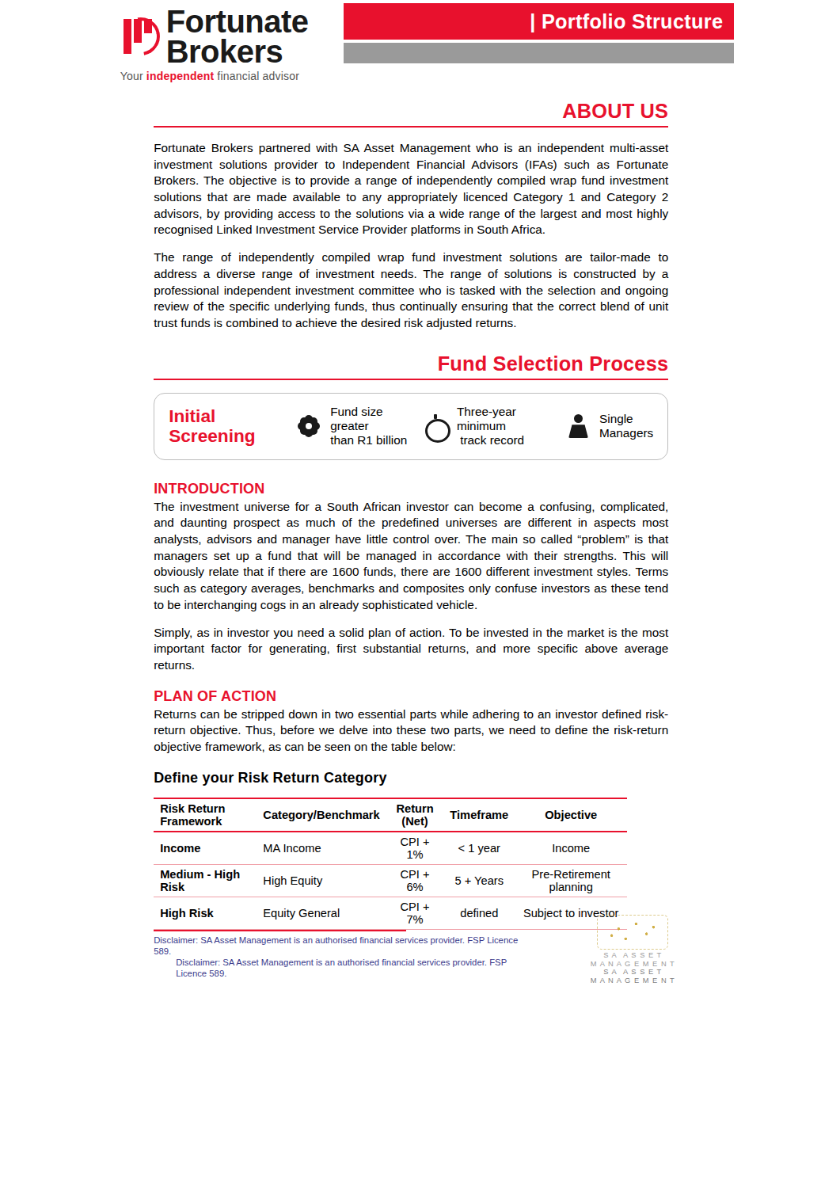Fortunate
Brokers
Your independent financial advisor
| Portfolio Structure
ABOUT US
Fortunate Brokers partnered with SA Asset Management who is an independent multi-asset investment solutions provider to Independent Financial Advisors (IFAs) such as Fortunate Brokers. The objective is to provide a range of independently compiled wrap fund investment solutions that are made available to any appropriately licenced Category 1 and Category 2 advisors, by providing access to the solutions via a wide range of the largest and most highly recognised Linked Investment Service Provider platforms in South Africa.
The range of independently compiled wrap fund investment solutions are tailor-made to address a diverse range of investment needs. The range of solutions is constructed by a professional independent investment committee who is tasked with the selection and ongoing review of the specific underlying funds, thus continually ensuring that the correct blend of unit trust funds is combined to achieve the desired risk adjusted returns.
Fund Selection Process
Initial
Screening
Fund size greater
than R1 billion
Three-year minimum
track record
Single
Managers
INTRODUCTION
The investment universe for a South African investor can become a confusing, complicated, and daunting prospect as much of the predefined universes are different in aspects most analysts, advisors and manager have little control over. The main so called “problem” is that managers set up a fund that will be managed in accordance with their strengths. This will obviously relate that if there are 1600 funds, there are 1600 different investment styles. Terms such as category averages, benchmarks and composites only confuse investors as these tend to be interchanging cogs in an already sophisticated vehicle.
Simply, as in investor you need a solid plan of action. To be invested in the market is the most important factor for generating, first substantial returns, and more specific above average returns.
PLAN OF ACTION
Returns can be stripped down in two essential parts while adhering to an investor defined risk-return objective. Thus, before we delve into these two parts, we need to define the risk-return objective framework, as can be seen on the table below:
Define your Risk Return Category
| Risk Return Framework | Category/Benchmark | Return (Net) | Timeframe | Objective |
| --- | --- | --- | --- | --- |
| Income | MA Income | CPI + 1% | < 1 year | Income |
| Medium - High Risk | High Equity | CPI + 6% | 5 + Years | Pre-Retirement planning |
| High Risk | Equity General | CPI + 7% | defined | Subject to investor |
Disclaimer: SA Asset Management is an authorised financial services provider. FSP Licence 589.
Disclaimer: SA Asset Management is an authorised financial services provider. FSP Licence 589.
S A A S S E T
M A N A G E M E N T
S A A S S E T
M A N A G E M E N T